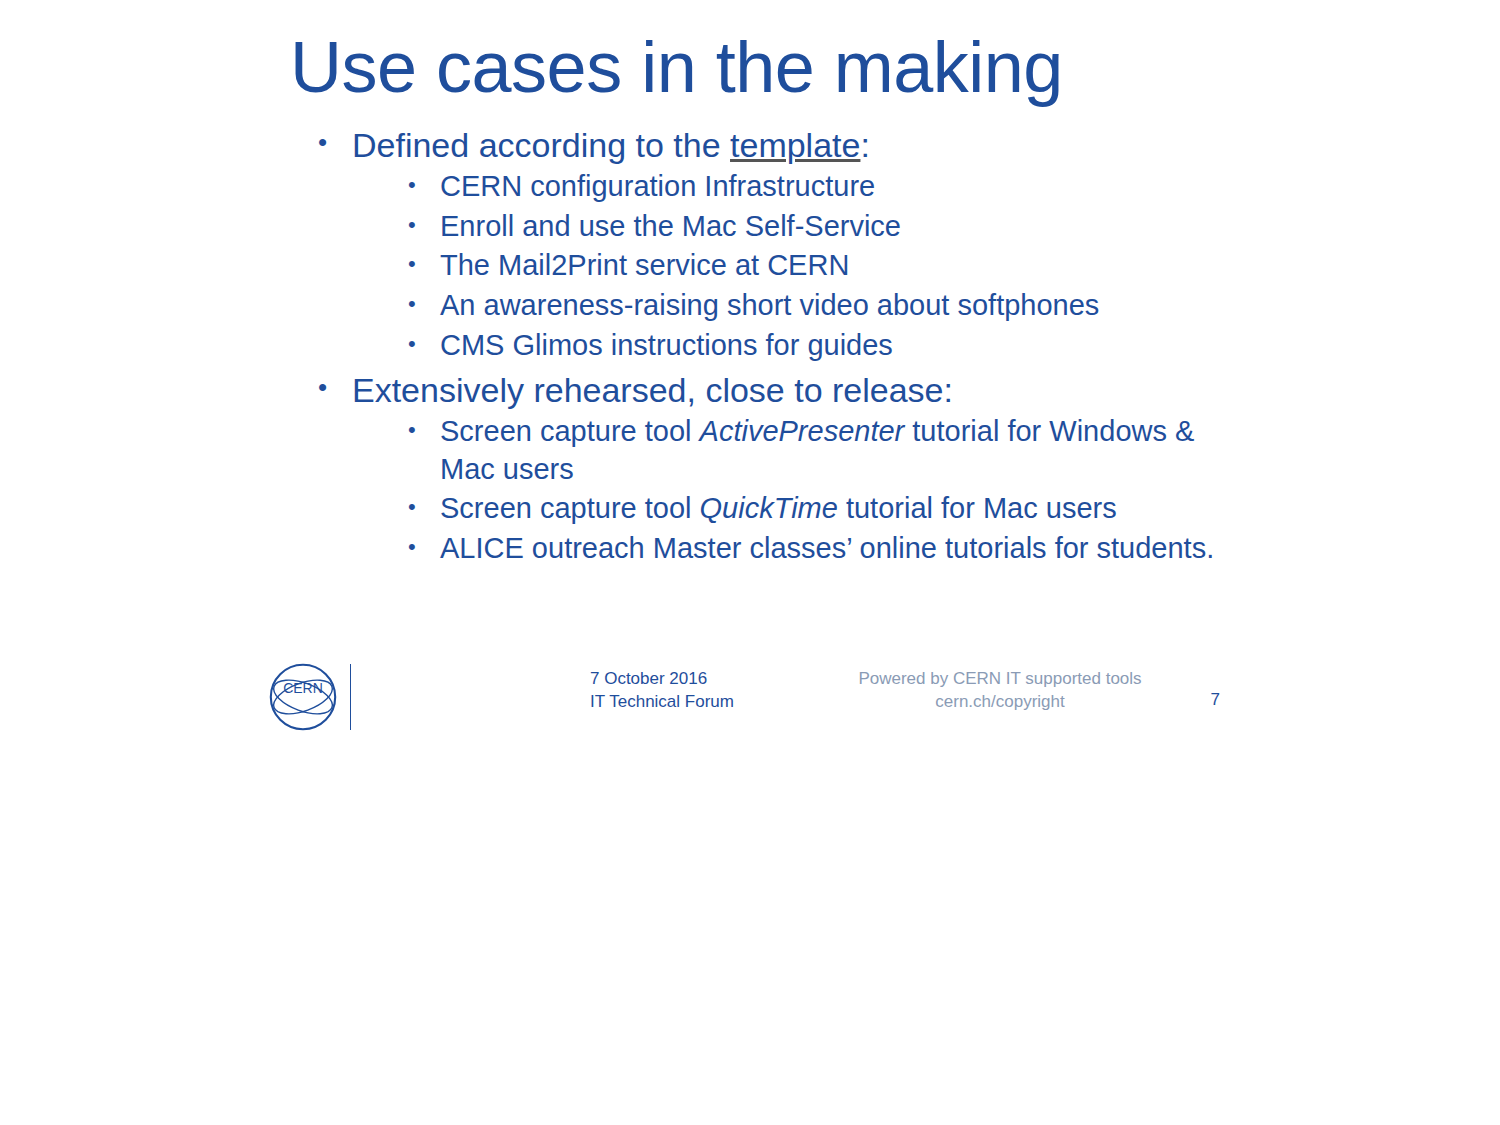Use cases in the making
Defined according to the template:
CERN configuration Infrastructure
Enroll and use the Mac Self-Service
The Mail2Print service at CERN
An awareness-raising short video about softphones
CMS Glimos instructions for guides
Extensively rehearsed, close to release:
Screen capture tool ActivePresenter tutorial for Windows & Mac users
Screen capture tool QuickTime tutorial for Mac users
ALICE outreach Master classes’ online tutorials for students.
CERN
7 October 2016
IT Technical Forum
Powered by CERN IT supported tools
cern.ch/copyright
7